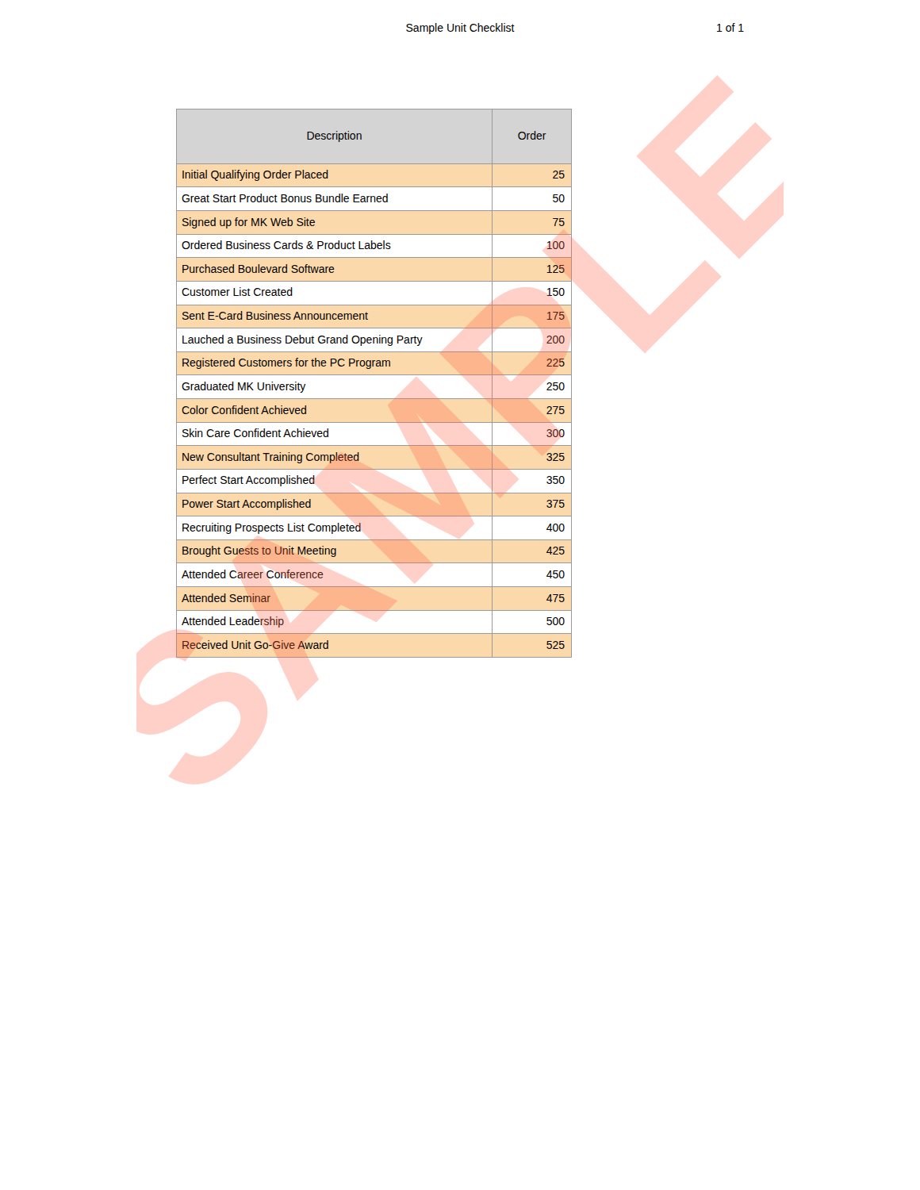Sample Unit Checklist
1 of 1
| Description | Order |
| --- | --- |
| Initial Qualifying Order Placed | 25 |
| Great Start Product Bonus Bundle Earned | 50 |
| Signed up for MK Web Site | 75 |
| Ordered Business Cards & Product Labels | 100 |
| Purchased Boulevard Software | 125 |
| Customer List Created | 150 |
| Sent E-Card Business Announcement | 175 |
| Lauched a Business Debut Grand Opening Party | 200 |
| Registered Customers for the PC Program | 225 |
| Graduated MK University | 250 |
| Color Confident Achieved | 275 |
| Skin Care Confident Achieved | 300 |
| New Consultant Training Completed | 325 |
| Perfect Start Accomplished | 350 |
| Power Start Accomplished | 375 |
| Recruiting Prospects List Completed | 400 |
| Brought Guests to Unit Meeting | 425 |
| Attended Career Conference | 450 |
| Attended Seminar | 475 |
| Attended Leadership | 500 |
| Received Unit Go-Give Award | 525 |
SAMPLE